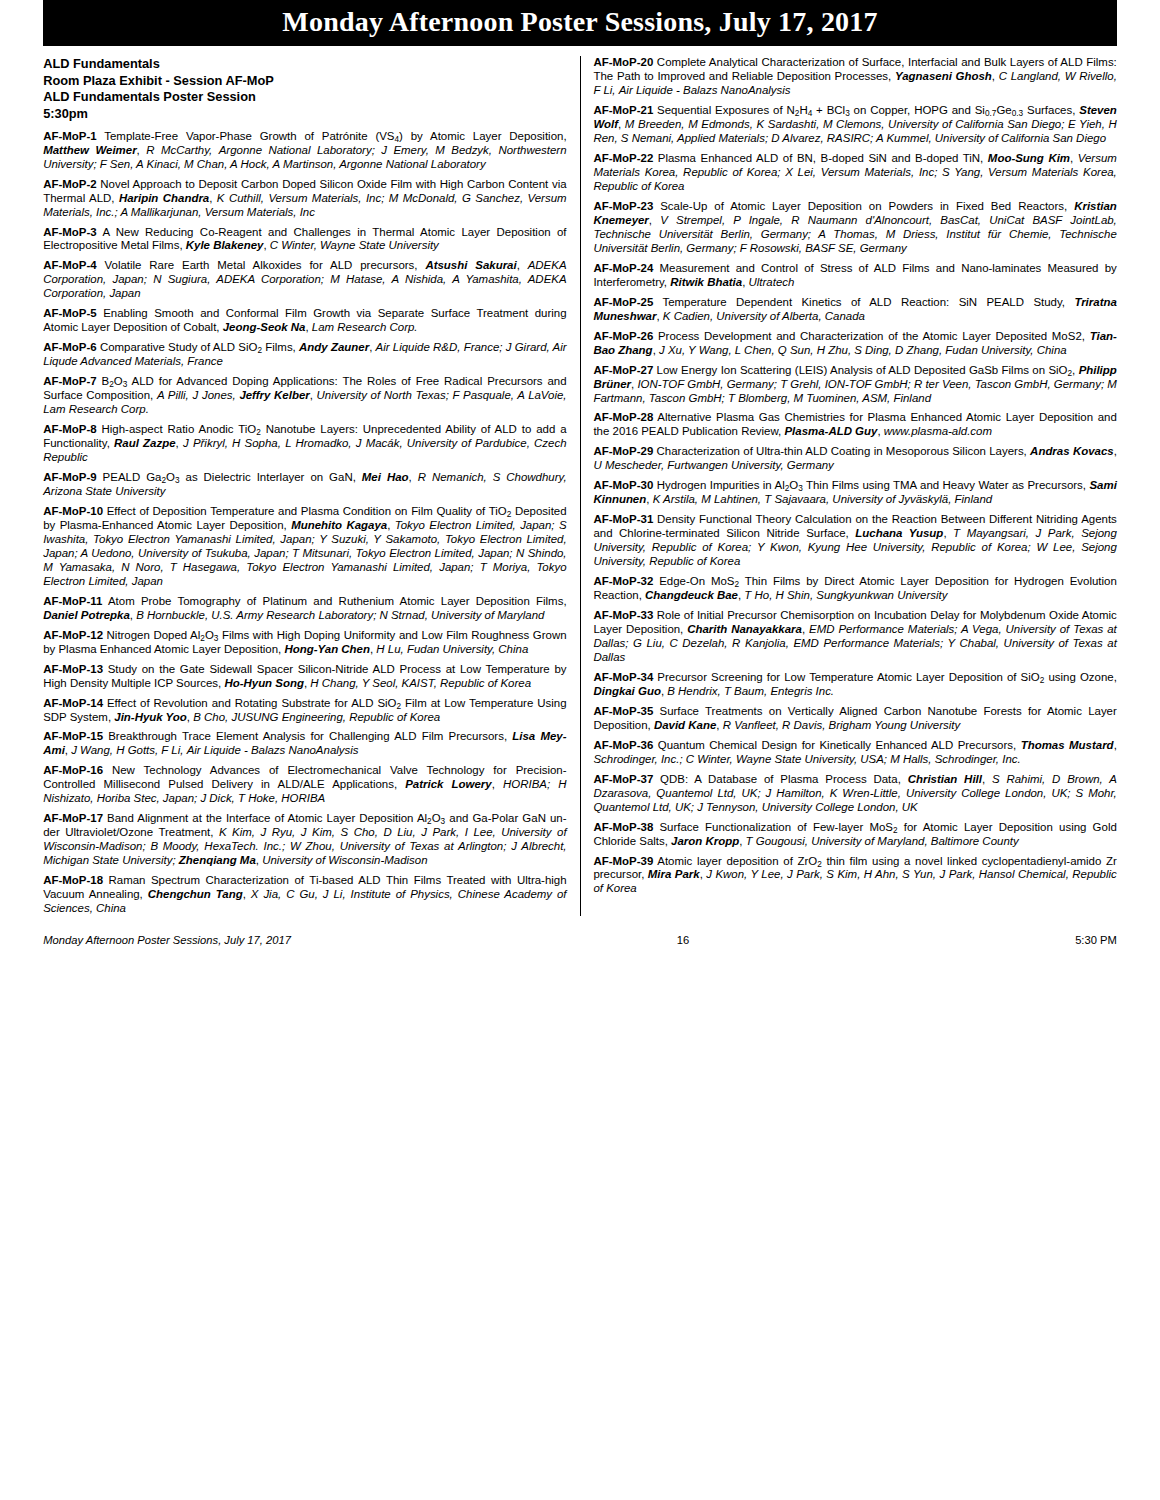Monday Afternoon Poster Sessions, July 17, 2017
ALD Fundamentals
Room Plaza Exhibit - Session AF-MoP
ALD Fundamentals Poster Session
5:30pm
AF-MoP-1 Template-Free Vapor-Phase Growth of Patrónite (VS4) by Atomic Layer Deposition, Matthew Weimer, R McCarthy, Argonne National Laboratory; J Emery, M Bedzyk, Northwestern University; F Sen, A Kinaci, M Chan, A Hock, A Martinson, Argonne National Laboratory
AF-MoP-2 Novel Approach to Deposit Carbon Doped Silicon Oxide Film with High Carbon Content via Thermal ALD, Haripin Chandra, K Cuthill, Versum Materials, Inc; M McDonald, G Sanchez, Versum Materials, Inc.; A Mallikarjunan, Versum Materials, Inc
AF-MoP-3 A New Reducing Co-Reagent and Challenges in Thermal Atomic Layer Deposition of Electropositive Metal Films, Kyle Blakeney, C Winter, Wayne State University
AF-MoP-4 Volatile Rare Earth Metal Alkoxides for ALD precursors, Atsushi Sakurai, ADEKA Corporation, Japan; N Sugiura, ADEKA Corporation; M Hatase, A Nishida, A Yamashita, ADEKA Corporation, Japan
AF-MoP-5 Enabling Smooth and Conformal Film Growth via Separate Surface Treatment during Atomic Layer Deposition of Cobalt, Jeong-Seok Na, Lam Research Corp.
AF-MoP-6 Comparative Study of ALD SiO2 Films, Andy Zauner, Air Liquide R&D, France; J Girard, Air Liqude Advanced Materials, France
AF-MoP-7 B2O3 ALD for Advanced Doping Applications: The Roles of Free Radical Precursors and Surface Composition, A Pilli, J Jones, Jeffry Kelber, University of North Texas; F Pasquale, A LaVoie, Lam Research Corp.
AF-MoP-8 High-aspect Ratio Anodic TiO2 Nanotube Layers: Unprecedented Ability of ALD to add a Functionality, Raul Zazpe, J Přikryl, H Sopha, L Hromadko, J Macák, University of Pardubice, Czech Republic
AF-MoP-9 PEALD Ga2O3 as Dielectric Interlayer on GaN, Mei Hao, R Nemanich, S Chowdhury, Arizona State University
AF-MoP-10 Effect of Deposition Temperature and Plasma Condition on Film Quality of TiO2 Deposited by Plasma-Enhanced Atomic Layer Deposition, Munehito Kagaya, Tokyo Electron Limited, Japan; S Iwashita, Tokyo Electron Yamanashi Limited, Japan; Y Suzuki, Y Sakamoto, Tokyo Electron Limited, Japan; A Uedono, University of Tsukuba, Japan; T Mitsunari, Tokyo Electron Limited, Japan; N Shindo, M Yamasaka, N Noro, T Hasegawa, Tokyo Electron Yamanashi Limited, Japan; T Moriya, Tokyo Electron Limited, Japan
AF-MoP-11 Atom Probe Tomography of Platinum and Ruthenium Atomic Layer Deposition Films, Daniel Potrepka, B Hornbuckle, U.S. Army Research Laboratory; N Strnad, University of Maryland
AF-MoP-12 Nitrogen Doped Al2O3 Films with High Doping Uniformity and Low Film Roughness Grown by Plasma Enhanced Atomic Layer Deposition, Hong-Yan Chen, H Lu, Fudan University, China
AF-MoP-13 Study on the Gate Sidewall Spacer Silicon-Nitride ALD Process at Low Temperature by High Density Multiple ICP Sources, Ho-Hyun Song, H Chang, Y Seol, KAIST, Republic of Korea
AF-MoP-14 Effect of Revolution and Rotating Substrate for ALD SiO2 Film at Low Temperature Using SDP System, Jin-Hyuk Yoo, B Cho, JUSUNG Engineering, Republic of Korea
AF-MoP-15 Breakthrough Trace Element Analysis for Challenging ALD Film Precursors, Lisa Mey-Ami, J Wang, H Gotts, F Li, Air Liquide - Balazs NanoAnalysis
AF-MoP-16 New Technology Advances of Electromechanical Valve Technology for Precision-Controlled Millisecond Pulsed Delivery in ALD/ALE Applications, Patrick Lowery, HORIBA; H Nishizato, Horiba Stec, Japan; J Dick, T Hoke, HORIBA
AF-MoP-17 Band Alignment at the Interface of Atomic Layer Deposition Al2O3 and Ga-Polar GaN under Ultraviolet/Ozone Treatment, K Kim, J Ryu, J Kim, S Cho, D Liu, J Park, I Lee, University of Wisconsin-Madison; B Moody, HexaTech. Inc.; W Zhou, University of Texas at Arlington; J Albrecht, Michigan State University; Zhenqiang Ma, University of Wisconsin-Madison
AF-MoP-18 Raman Spectrum Characterization of Ti-based ALD Thin Films Treated with Ultra-high Vacuum Annealing, Chengchun Tang, X Jia, C Gu, J Li, Institute of Physics, Chinese Academy of Sciences, China
AF-MoP-20 Complete Analytical Characterization of Surface, Interfacial and Bulk Layers of ALD Films: The Path to Improved and Reliable Deposition Processes, Yagnaseni Ghosh, C Langland, W Rivello, F Li, Air Liquide - Balazs NanoAnalysis
AF-MoP-21 Sequential Exposures of N2H4 + BCl3 on Copper, HOPG and Si0.7Ge0.3 Surfaces, Steven Wolf, M Breeden, M Edmonds, K Sardashti, M Clemons, University of California San Diego; E Yieh, H Ren, S Nemani, Applied Materials; D Alvarez, RASIRC; A Kummel, University of California San Diego
AF-MoP-22 Plasma Enhanced ALD of BN, B-doped SiN and B-doped TiN, Moo-Sung Kim, Versum Materials Korea, Republic of Korea; X Lei, Versum Materials, Inc; S Yang, Versum Materials Korea, Republic of Korea
AF-MoP-23 Scale-Up of Atomic Layer Deposition on Powders in Fixed Bed Reactors, Kristian Knemeyer, V Strempel, P Ingale, R Naumann d'Alnoncourt, BasCat, UniCat BASF JointLab, Technische Universität Berlin, Germany; A Thomas, M Driess, Institut für Chemie, Technische Universität Berlin, Germany; F Rosowski, BASF SE, Germany
AF-MoP-24 Measurement and Control of Stress of ALD Films and Nano-laminates Measured by Interferometry, Ritwik Bhatia, Ultratech
AF-MoP-25 Temperature Dependent Kinetics of ALD Reaction: SiN PEALD Study, Triratna Muneshwar, K Cadien, University of Alberta, Canada
AF-MoP-26 Process Development and Characterization of the Atomic Layer Deposited MoS2, Tian-Bao Zhang, J Xu, Y Wang, L Chen, Q Sun, H Zhu, S Ding, D Zhang, Fudan University, China
AF-MoP-27 Low Energy Ion Scattering (LEIS) Analysis of ALD Deposited GaSb Films on SiO2, Philipp Brüner, ION-TOF GmbH, Germany; T Grehl, ION-TOF GmbH; R ter Veen, Tascon GmbH, Germany; M Fartmann, Tascon GmbH; T Blomberg, M Tuominen, ASM, Finland
AF-MoP-28 Alternative Plasma Gas Chemistries for Plasma Enhanced Atomic Layer Deposition and the 2016 PEALD Publication Review, Plasma-ALD Guy, www.plasma-ald.com
AF-MoP-29 Characterization of Ultra-thin ALD Coating in Mesoporous Silicon Layers, Andras Kovacs, U Mescheder, Furtwangen University, Germany
AF-MoP-30 Hydrogen Impurities in Al2O3 Thin Films using TMA and Heavy Water as Precursors, Sami Kinnunen, K Arstila, M Lahtinen, T Sajavaara, University of Jyväskylä, Finland
AF-MoP-31 Density Functional Theory Calculation on the Reaction Between Different Nitriding Agents and Chlorine-terminated Silicon Nitride Surface, Luchana Yusup, T Mayangsari, J Park, Sejong University, Republic of Korea; Y Kwon, Kyung Hee University, Republic of Korea; W Lee, Sejong University, Republic of Korea
AF-MoP-32 Edge-On MoS2 Thin Films by Direct Atomic Layer Deposition for Hydrogen Evolution Reaction, Changdeuck Bae, T Ho, H Shin, Sungkyunkwan University
AF-MoP-33 Role of Initial Precursor Chemisorption on Incubation Delay for Molybdenum Oxide Atomic Layer Deposition, Charith Nanayakkara, EMD Performance Materials; A Vega, University of Texas at Dallas; G Liu, C Dezelah, R Kanjolia, EMD Performance Materials; Y Chabal, University of Texas at Dallas
AF-MoP-34 Precursor Screening for Low Temperature Atomic Layer Deposition of SiO2 using Ozone, Dingkai Guo, B Hendrix, T Baum, Entegris Inc.
AF-MoP-35 Surface Treatments on Vertically Aligned Carbon Nanotube Forests for Atomic Layer Deposition, David Kane, R Vanfleet, R Davis, Brigham Young University
AF-MoP-36 Quantum Chemical Design for Kinetically Enhanced ALD Precursors, Thomas Mustard, Schrodinger, Inc.; C Winter, Wayne State University, USA; M Halls, Schrodinger, Inc.
AF-MoP-37 QDB: A Database of Plasma Process Data, Christian Hill, S Rahimi, D Brown, A Dzarasova, Quantemol Ltd, UK; J Hamilton, K Wren-Little, University College London, UK; S Mohr, Quantemol Ltd, UK; J Tennyson, University College London, UK
AF-MoP-38 Surface Functionalization of Few-layer MoS2 for Atomic Layer Deposition using Gold Chloride Salts, Jaron Kropp, T Gougousi, University of Maryland, Baltimore County
AF-MoP-39 Atomic layer deposition of ZrO2 thin film using a novel linked cyclopentadienyl-amido Zr precursor, Mira Park, J Kwon, Y Lee, J Park, S Kim, H Ahn, S Yun, J Park, Hansol Chemical, Republic of Korea
Monday Afternoon Poster Sessions, July 17, 2017
16
5:30 PM